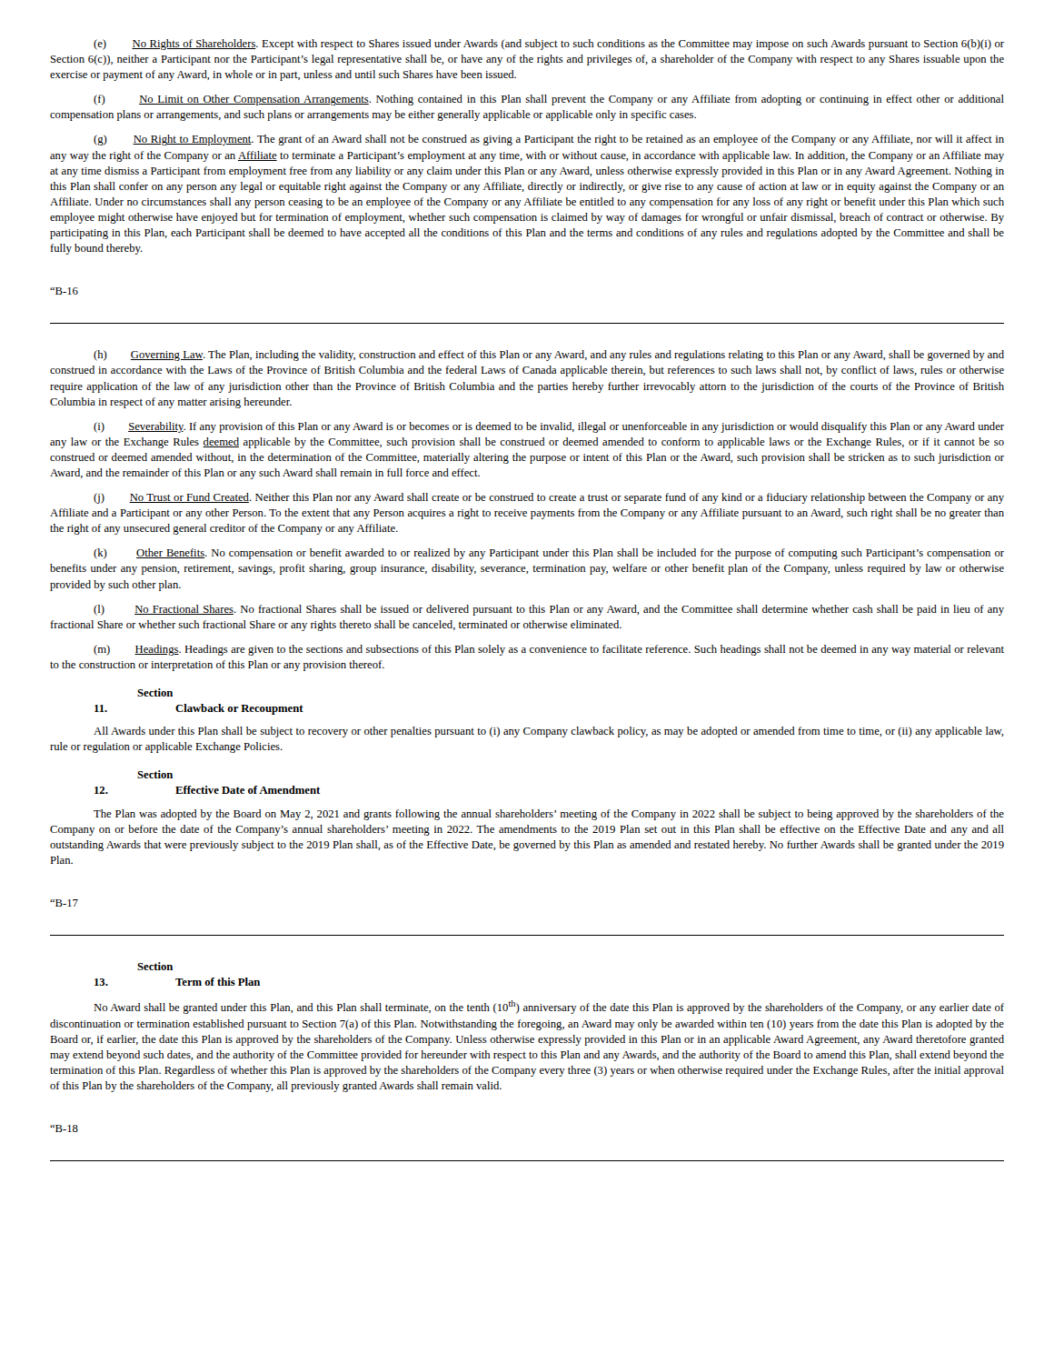(e) No Rights of Shareholders. Except with respect to Shares issued under Awards (and subject to such conditions as the Committee may impose on such Awards pursuant to Section 6(b)(i) or Section 6(c)), neither a Participant nor the Participant’s legal representative shall be, or have any of the rights and privileges of, a shareholder of the Company with respect to any Shares issuable upon the exercise or payment of any Award, in whole or in part, unless and until such Shares have been issued.
(f) No Limit on Other Compensation Arrangements. Nothing contained in this Plan shall prevent the Company or any Affiliate from adopting or continuing in effect other or additional compensation plans or arrangements, and such plans or arrangements may be either generally applicable or applicable only in specific cases.
(g) No Right to Employment. The grant of an Award shall not be construed as giving a Participant the right to be retained as an employee of the Company or any Affiliate, nor will it affect in any way the right of the Company or an Affiliate to terminate a Participant’s employment at any time, with or without cause, in accordance with applicable law. In addition, the Company or an Affiliate may at any time dismiss a Participant from employment free from any liability or any claim under this Plan or any Award, unless otherwise expressly provided in this Plan or in any Award Agreement. Nothing in this Plan shall confer on any person any legal or equitable right against the Company or any Affiliate, directly or indirectly, or give rise to any cause of action at law or in equity against the Company or an Affiliate. Under no circumstances shall any person ceasing to be an employee of the Company or any Affiliate be entitled to any compensation for any loss of any right or benefit under this Plan which such employee might otherwise have enjoyed but for termination of employment, whether such compensation is claimed by way of damages for wrongful or unfair dismissal, breach of contract or otherwise. By participating in this Plan, each Participant shall be deemed to have accepted all the conditions of this Plan and the terms and conditions of any rules and regulations adopted by the Committee and shall be fully bound thereby.
“B-16
(h) Governing Law. The Plan, including the validity, construction and effect of this Plan or any Award, and any rules and regulations relating to this Plan or any Award, shall be governed by and construed in accordance with the Laws of the Province of British Columbia and the federal Laws of Canada applicable therein, but references to such laws shall not, by conflict of laws, rules or otherwise require application of the law of any jurisdiction other than the Province of British Columbia and the parties hereby further irrevocably attorn to the jurisdiction of the courts of the Province of British Columbia in respect of any matter arising hereunder.
(i) Severability. If any provision of this Plan or any Award is or becomes or is deemed to be invalid, illegal or unenforceable in any jurisdiction or would disqualify this Plan or any Award under any law or the Exchange Rules deemed applicable by the Committee, such provision shall be construed or deemed amended to conform to applicable laws or the Exchange Rules, or if it cannot be so construed or deemed amended without, in the determination of the Committee, materially altering the purpose or intent of this Plan or the Award, such provision shall be stricken as to such jurisdiction or Award, and the remainder of this Plan or any such Award shall remain in full force and effect.
(j) No Trust or Fund Created. Neither this Plan nor any Award shall create or be construed to create a trust or separate fund of any kind or a fiduciary relationship between the Company or any Affiliate and a Participant or any other Person. To the extent that any Person acquires a right to receive payments from the Company or any Affiliate pursuant to an Award, such right shall be no greater than the right of any unsecured general creditor of the Company or any Affiliate.
(k) Other Benefits. No compensation or benefit awarded to or realized by any Participant under this Plan shall be included for the purpose of computing such Participant’s compensation or benefits under any pension, retirement, savings, profit sharing, group insurance, disability, severance, termination pay, welfare or other benefit plan of the Company, unless required by law or otherwise provided by such other plan.
(l) No Fractional Shares. No fractional Shares shall be issued or delivered pursuant to this Plan or any Award, and the Committee shall determine whether cash shall be paid in lieu of any fractional Share or whether such fractional Share or any rights thereto shall be canceled, terminated or otherwise eliminated.
(m) Headings. Headings are given to the sections and subsections of this Plan solely as a convenience to facilitate reference. Such headings shall not be deemed in any way material or relevant to the construction or interpretation of this Plan or any provision thereof.
Section 11. Clawback or Recoupment
All Awards under this Plan shall be subject to recovery or other penalties pursuant to (i) any Company clawback policy, as may be adopted or amended from time to time, or (ii) any applicable law, rule or regulation or applicable Exchange Policies.
Section 12. Effective Date of Amendment
The Plan was adopted by the Board on May 2, 2021 and grants following the annual shareholders’ meeting of the Company in 2022 shall be subject to being approved by the shareholders of the Company on or before the date of the Company’s annual shareholders’ meeting in 2022. The amendments to the 2019 Plan set out in this Plan shall be effective on the Effective Date and any and all outstanding Awards that were previously subject to the 2019 Plan shall, as of the Effective Date, be governed by this Plan as amended and restated hereby. No further Awards shall be granted under the 2019 Plan.
“B-17
Section 13. Term of this Plan
No Award shall be granted under this Plan, and this Plan shall terminate, on the tenth (10th) anniversary of the date this Plan is approved by the shareholders of the Company, or any earlier date of discontinuation or termination established pursuant to Section 7(a) of this Plan. Notwithstanding the foregoing, an Award may only be awarded within ten (10) years from the date this Plan is adopted by the Board or, if earlier, the date this Plan is approved by the shareholders of the Company. Unless otherwise expressly provided in this Plan or in an applicable Award Agreement, any Award theretofore granted may extend beyond such dates, and the authority of the Committee provided for hereunder with respect to this Plan and any Awards, and the authority of the Board to amend this Plan, shall extend beyond the termination of this Plan. Regardless of whether this Plan is approved by the shareholders of the Company every three (3) years or when otherwise required under the Exchange Rules, after the initial approval of this Plan by the shareholders of the Company, all previously granted Awards shall remain valid.
“B-18